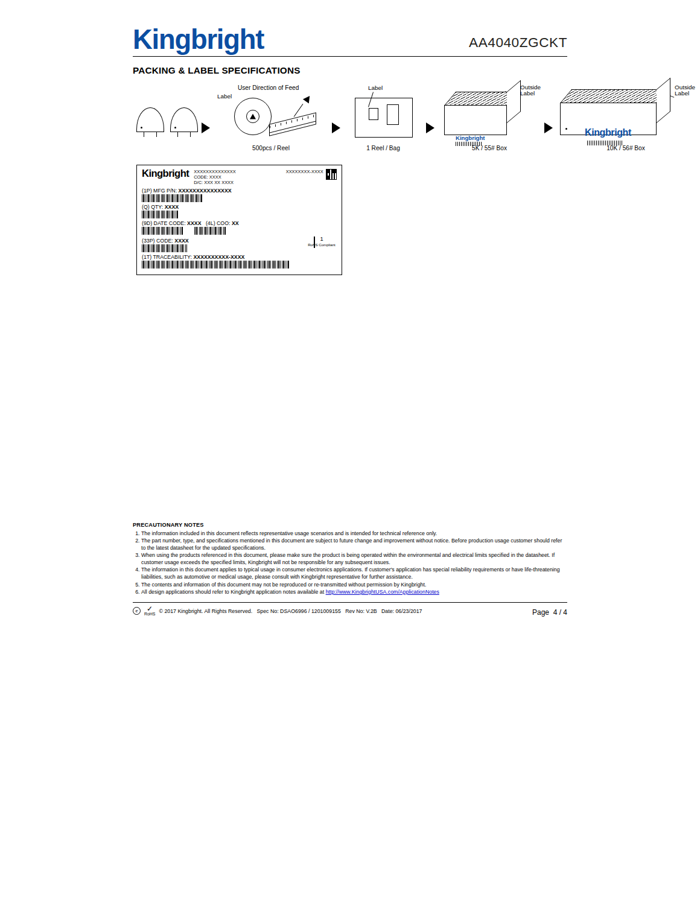Kingbright
AA4040ZGCKT
PACKING & LABEL SPECIFICATIONS
User Direction of Feed Label
500pcs / Reel
Label
1 Reel / Bag
Outside
Label
Kingbright
5K / 55# Box
Outside
Label
Kingbright
10K / 56# Box
Kingbright
XXXXXXXXXXXXXX
CODE: XXXX
D/C: XXX XX XXXX
XXXXXXXX-XXXX
(1P) MFG P/N: XXXXXXXXXXXXXXX
(Q) QTY: XXXX
(9D) DATE CODE: XXXX (4L) COO: XX
(33P) CODE: XXXX
(1T) TRACEABILITY: XXXXXXXXXX-XXXX
1
RoHS Compliant
PRECAUTIONARY NOTES
The information included in this document reflects representative usage scenarios and is intended for technical reference only.
The part number, type, and specifications mentioned in this document are subject to future change and improvement without notice. Before production usage customer should refer to the latest datasheet for the updated specifications.
When using the products referenced in this document, please make sure the product is being operated within the environmental and electrical limits specified in the datasheet. If customer usage exceeds the specified limits, Kingbright will not be responsible for any subsequent issues.
The information in this document applies to typical usage in consumer electronics applications. If customer's application has special reliability requirements or have life-threatening liabilities, such as automotive or medical usage, please consult with Kingbright representative for further assistance.
The contents and information of this document may not be reproduced or re-transmitted without permission by Kingbright.
All design applications should refer to Kingbright application notes available at http://www.KingbrightUSA.com/ApplicationNotes
e ✓
RoHS © 2017 Kingbright. All Rights Reserved. Spec No: DSAO6996 / 1201009155 Rev No: V.2B Date: 06/23/2017
Page 4 / 4